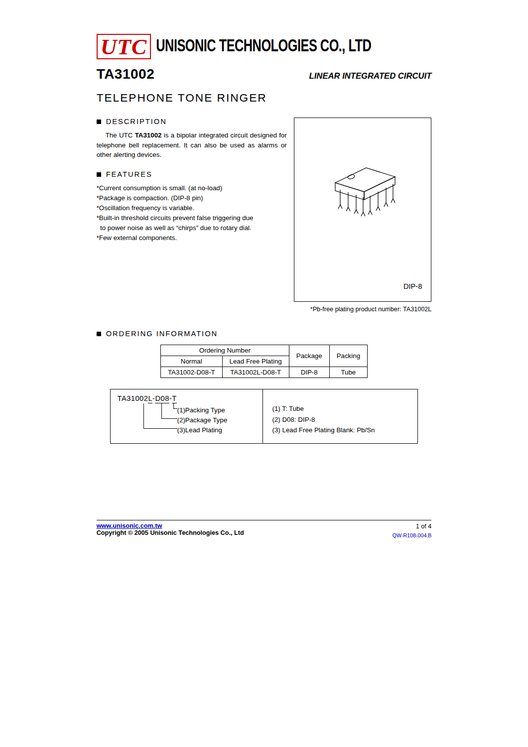UTC
UNISONIC TECHNOLOGIES CO., LTD
TA31002
LINEAR INTEGRATED CIRCUIT
TELEPHONE TONE RINGER
DESCRIPTION
The UTC TA31002 is a bipolar integrated circuit designed for telephone bell replacement. It can also be used as alarms or other alerting devices.
FEATURES
*Current consumption is small. (at no-load)
*Package is compaction. (DIP-8 pin)
*Oscillation frequency is variable.
*Built-in threshold circuits prevent false triggering due
to power noise as well as “chirps” due to rotary dial.
*Few external components.
DIP-8
*Pb-free plating product number: TA31002L
ORDERING INFORMATION
| Ordering Number | Package | Packing |
| --- | --- | --- |
| Normal | Lead Free Plating |
| TA31002-D08-T | TA31002L-D08-T | DIP-8 | Tube |
TA31002L-D08-T
(1)Packing Type
(2)Package Type
(3)Lead Plating
(1) T: Tube
(2) D08: DIP-8
(3) Lead Free Plating Blank: Pb/Sn
www.unisonic.com.tw
Copyright © 2005 Unisonic Technologies Co., Ltd
1 of 4
QW-R108-004.B